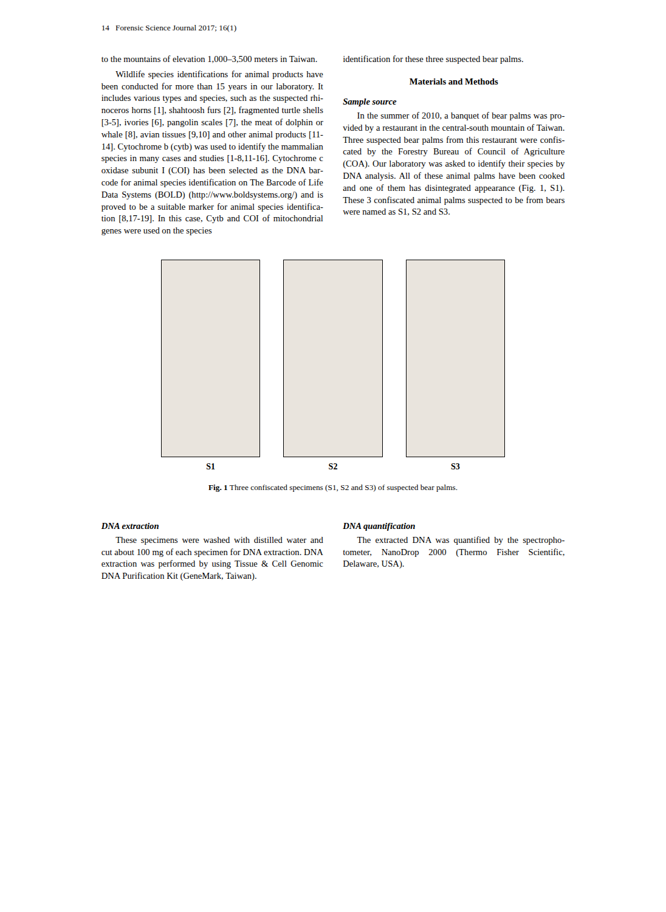14 Forensic Science Journal 2017; 16(1)
to the mountains of elevation 1,000–3,500 meters in Taiwan.
Wildlife species identifications for animal products have been conducted for more than 15 years in our laboratory. It includes various types and species, such as the suspected rhinoceros horns [1], shahtoosh furs [2], fragmented turtle shells [3-5], ivories [6], pangolin scales [7], the meat of dolphin or whale [8], avian tissues [9,10] and other animal products [11-14]. Cytochrome b (cytb) was used to identify the mammalian species in many cases and studies [1-8,11-16]. Cytochrome c oxidase subunit I (COI) has been selected as the DNA barcode for animal species identification on The Barcode of Life Data Systems (BOLD) (http://www.boldsystems.org/) and is proved to be a suitable marker for animal species identification [8,17-19]. In this case, Cytb and COI of mitochondrial genes were used on the species
identification for these three suspected bear palms.
Materials and Methods
Sample source
In the summer of 2010, a banquet of bear palms was provided by a restaurant in the central-south mountain of Taiwan. Three suspected bear palms from this restaurant were confiscated by the Forestry Bureau of Council of Agriculture (COA). Our laboratory was asked to identify their species by DNA analysis. All of these animal palms have been cooked and one of them has disintegrated appearance (Fig. 1, S1). These 3 confiscated animal palms suspected to be from bears were named as S1, S2 and S3.
S1
S2
S3
Fig. 1 Three confiscated specimens (S1, S2 and S3) of suspected bear palms.
DNA extraction
These specimens were washed with distilled water and cut about 100 mg of each specimen for DNA extraction. DNA extraction was performed by using Tissue & Cell Genomic DNA Purification Kit (GeneMark, Taiwan).
DNA quantification
The extracted DNA was quantified by the spectrophotometer, NanoDrop 2000 (Thermo Fisher Scientific, Delaware, USA).